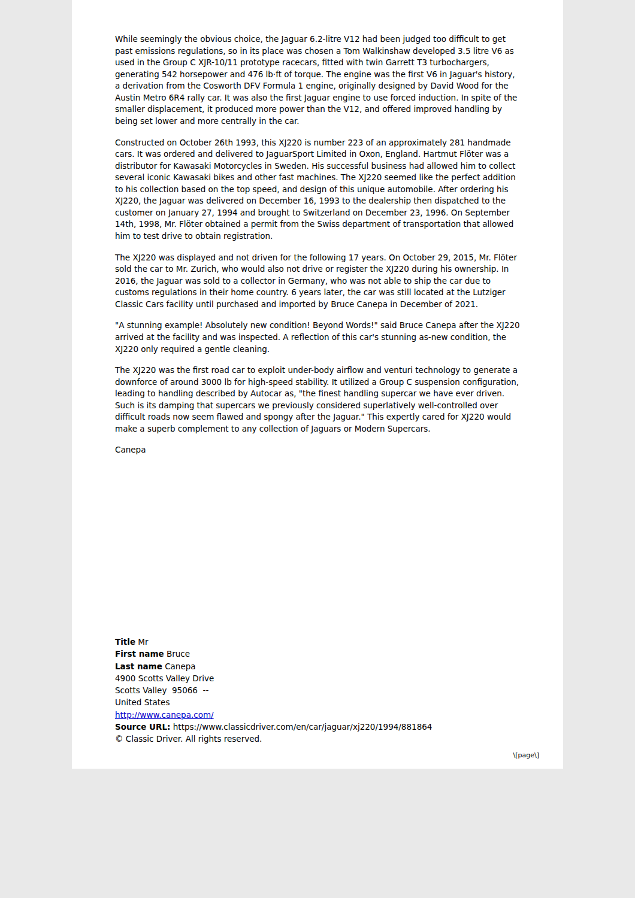While seemingly the obvious choice, the Jaguar 6.2-litre V12 had been judged too difficult to get past emissions regulations, so in its place was chosen a Tom Walkinshaw developed 3.5 litre V6 as used in the Group C XJR-10/11 prototype racecars, fitted with twin Garrett T3 turbochargers, generating 542 horsepower and 476 lb·ft of torque. The engine was the first V6 in Jaguar's history, a derivation from the Cosworth DFV Formula 1 engine, originally designed by David Wood for the Austin Metro 6R4 rally car. It was also the first Jaguar engine to use forced induction. In spite of the smaller displacement, it produced more power than the V12, and offered improved handling by being set lower and more centrally in the car.
Constructed on October 26th 1993, this XJ220 is number 223 of an approximately 281 handmade cars. It was ordered and delivered to JaguarSport Limited in Oxon, England. Hartmut Flöter was a distributor for Kawasaki Motorcycles in Sweden. His successful business had allowed him to collect several iconic Kawasaki bikes and other fast machines. The XJ220 seemed like the perfect addition to his collection based on the top speed, and design of this unique automobile. After ordering his XJ220, the Jaguar was delivered on December 16, 1993 to the dealership then dispatched to the customer on January 27, 1994 and brought to Switzerland on December 23, 1996. On September 14th, 1998, Mr. Flöter obtained a permit from the Swiss department of transportation that allowed him to test drive to obtain registration.
The XJ220 was displayed and not driven for the following 17 years. On October 29, 2015, Mr. Flöter sold the car to Mr. Zurich, who would also not drive or register the XJ220 during his ownership. In 2016, the Jaguar was sold to a collector in Germany, who was not able to ship the car due to customs regulations in their home country. 6 years later, the car was still located at the Lutziger Classic Cars facility until purchased and imported by Bruce Canepa in December of 2021.
"A stunning example! Absolutely new condition! Beyond Words!" said Bruce Canepa after the XJ220 arrived at the facility and was inspected. A reflection of this car's stunning as-new condition, the XJ220 only required a gentle cleaning.
The XJ220 was the first road car to exploit under-body airflow and venturi technology to generate a downforce of around 3000 lb for high-speed stability. It utilized a Group C suspension configuration, leading to handling described by Autocar as, "the finest handling supercar we have ever driven. Such is its damping that supercars we previously considered superlatively well-controlled over difficult roads now seem flawed and spongy after the Jaguar." This expertly cared for XJ220 would make a superb complement to any collection of Jaguars or Modern Supercars.
Canepa
Title Mr
First name Bruce
Last name Canepa
4900 Scotts Valley Drive
Scotts Valley 95066 --
United States
http://www.canepa.com/
Source URL: https://www.classicdriver.com/en/car/jaguar/xj220/1994/881864
© Classic Driver. All rights reserved.
\[page\]